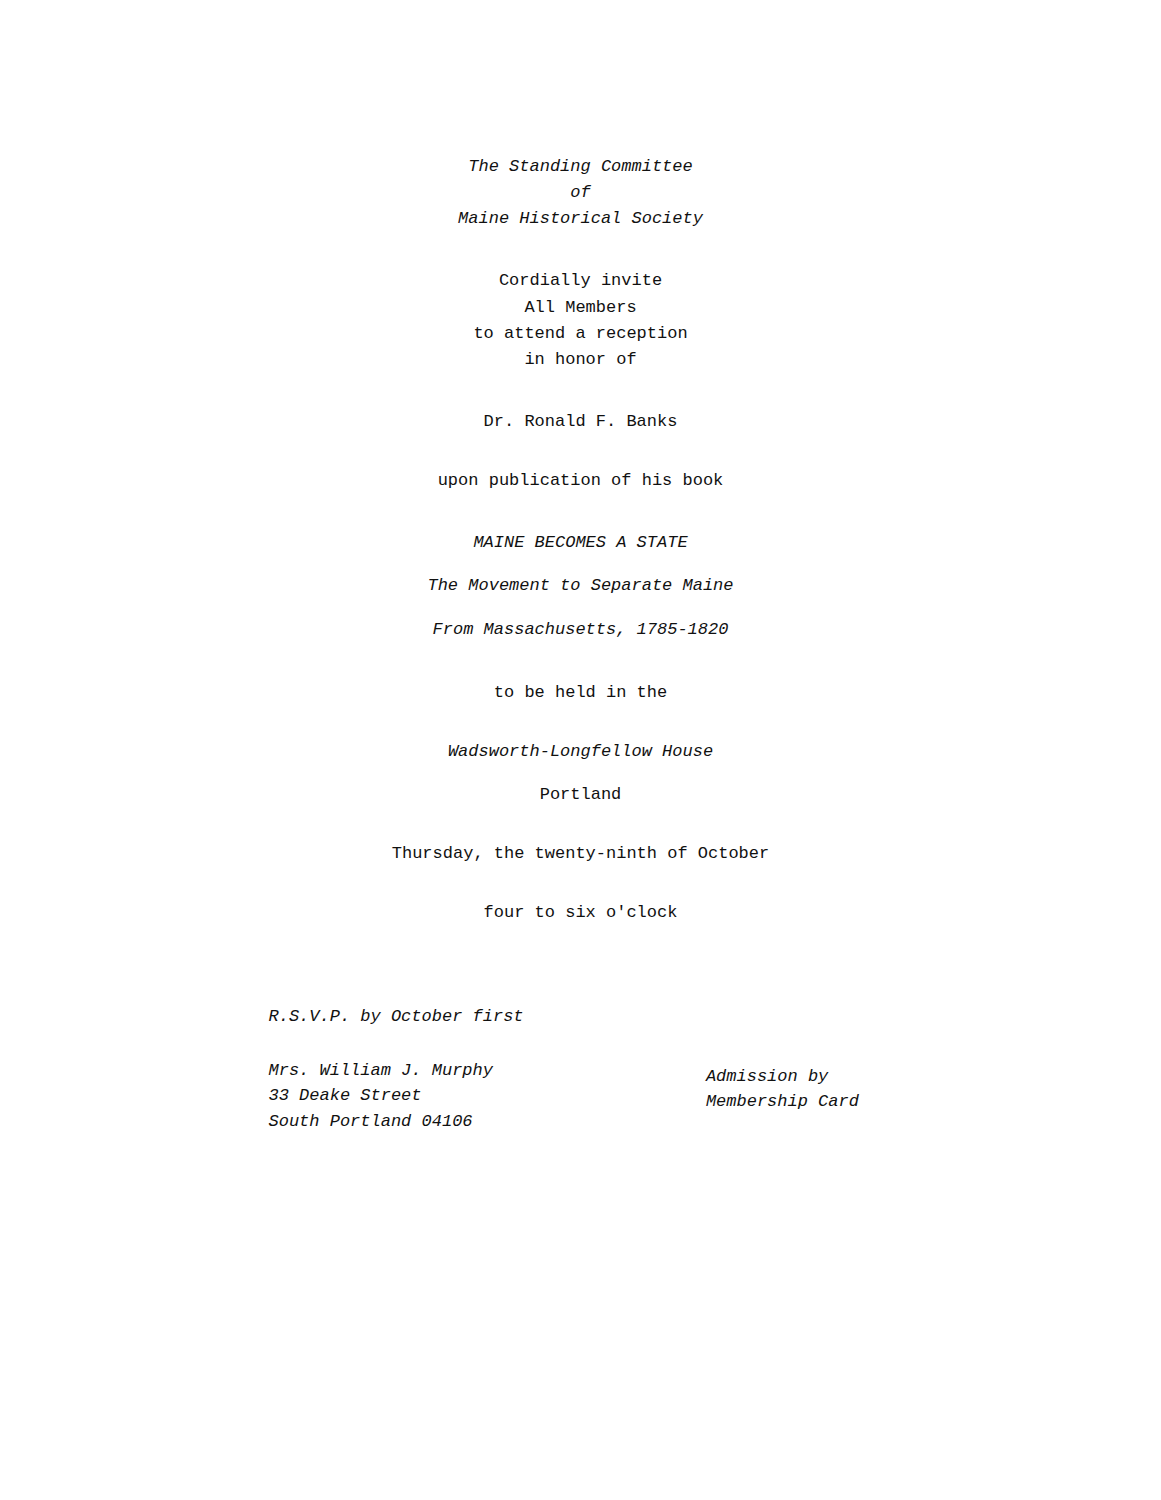The Standing Committee
of
Maine Historical Society
Cordially invite
All Members
to attend a reception
in honor of
Dr. Ronald F. Banks
upon publication of his book
MAINE BECOMES A STATE
The Movement to Separate Maine
From Massachusetts, 1785-1820
to be held in the
Wadsworth-Longfellow House
Portland
Thursday, the twenty-ninth of October
four to six o'clock
R.S.V.P. by October first
Mrs. William J. Murphy
33 Deake Street
South Portland 04106
Admission by
Membership Card